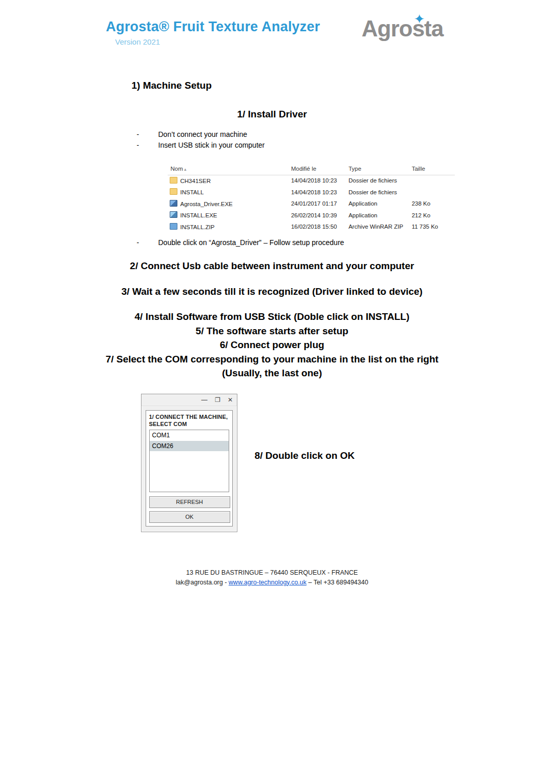Agrosta® Fruit Texture Analyzer
Version 2021
✦ Agrosta
1) Machine Setup
1/ Install Driver
Don’t connect your machine
Insert USB stick in your computer
| Nom | Modifié le | Type | Taille |
| --- | --- | --- | --- |
| CH341SER | 14/04/2018 10:23 | Dossier de fichiers | |
| INSTALL | 14/04/2018 10:23 | Dossier de fichiers | |
| Agrosta_Driver.EXE | 24/01/2017 01:17 | Application | 238 Ko |
| INSTALL.EXE | 26/02/2014 10:39 | Application | 212 Ko |
| INSTALL.ZIP | 16/02/2018 15:50 | Archive WinRAR ZIP | 11 735 Ko |
Double click on “Agrosta_Driver” – Follow setup procedure
2/ Connect Usb cable between instrument and your computer
3/ Wait a few seconds till it is recognized (Driver linked to device)
4/ Install Software from USB Stick (Doble click on INSTALL)
5/ The software starts after setup
6/ Connect power plug
7/ Select the COM corresponding to your machine in the list on the right (Usually, the last one)
— ❐ ✕
1/ CONNECT THE MACHINE, SELECT COM
COM1
COM26
REFRESH
OK
8/ Double click on OK
13 RUE DU BASTRINGUE – 76440 SERQUEUX - FRANCE
lak@agrosta.org - www.agro-technology.co.uk – Tel +33 689494340